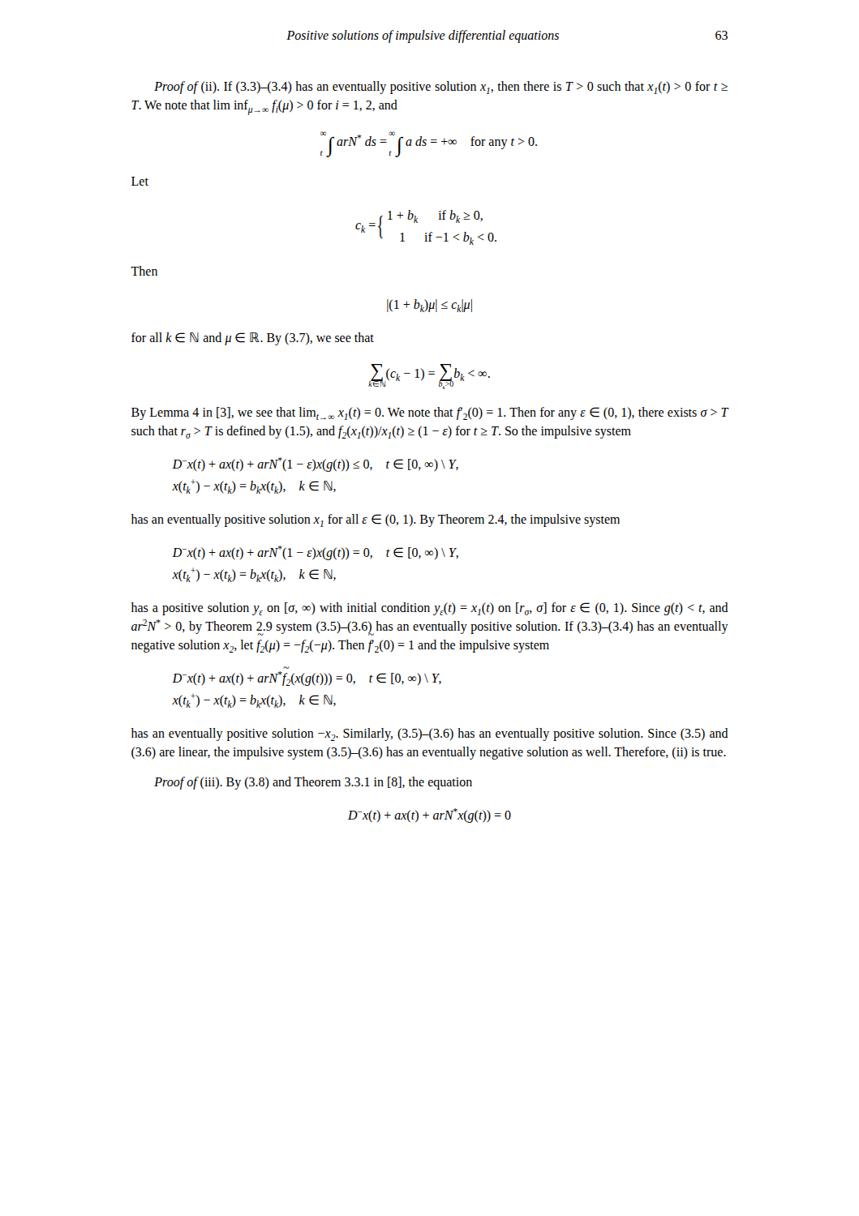Positive solutions of impulsive differential equations 63
Proof of (ii). If (3.3)–(3.4) has an eventually positive solution x1, then there is T > 0 such that x1(t) > 0 for t ≥ T. We note that lim infμ→∞ fi(μ) > 0 for i = 1, 2, and
∞
t∫ arN* ds = ∞
t∫ a ds = +∞ for any t > 0.
Let
ck = {
| 1 + b k | if b k ≥ 0, |
| 1 | if −1 < b k < 0. |
Then
|(1 + bk)μ| ≤ ck|μ|
for all k ∈ ℕ and μ ∈ ℝ. By (3.7), we see that
∑k∈ℕ(ck − 1) = ∑bk>0 bk < ∞.
By Lemma 4 in [3], we see that limt→∞ x1(t) = 0. We note that f′2(0) = 1. Then for any ε ∈ (0, 1), there exists σ > T such that rσ > T is defined by (1.5), and f2(x1(t))/x1(t) ≥ (1 − ε) for t ≥ T. So the impulsive system
D−x(t) + ax(t) + arN*(1 − ε)x(g(t)) ≤ 0, t ∈ [0, ∞) \ Υ,
x(tk+) − x(tk) = bkx(tk), k ∈ ℕ,
has an eventually positive solution x1 for all ε ∈ (0, 1). By Theorem 2.4, the impulsive system
D−x(t) + ax(t) + arN*(1 − ε)x(g(t)) = 0, t ∈ [0, ∞) \ Υ,
x(tk+) − x(tk) = bkx(tk), k ∈ ℕ,
has a positive solution yε on [σ, ∞) with initial condition yε(t) = x1(t) on [rσ, σ] for ε ∈ (0, 1). Since g(t) < t, and ar2N* > 0, by Theorem 2.9 system (3.5)–(3.6) has an eventually positive solution. If (3.3)–(3.4) has an eventually negative solution x2, let ~f2(μ) = −f2(−μ). Then ~f′2(0) = 1 and the impulsive system
D−x(t) + ax(t) + arN*~f2(x(g(t))) = 0, t ∈ [0, ∞) \ Υ,
x(tk+) − x(tk) = bkx(tk), k ∈ ℕ,
has an eventually positive solution −x2. Similarly, (3.5)–(3.6) has an eventually positive solution. Since (3.5) and (3.6) are linear, the impulsive system (3.5)–(3.6) has an eventually negative solution as well. Therefore, (ii) is true.
Proof of (iii). By (3.8) and Theorem 3.3.1 in [8], the equation
D−x(t) + ax(t) + arN*x(g(t)) = 0